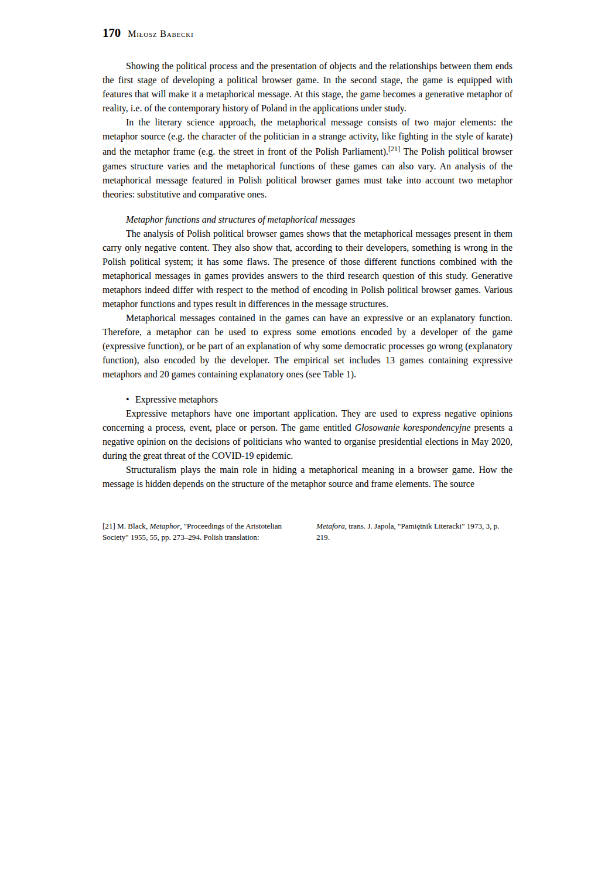170 Miłosz Babecki
Showing the political process and the presentation of objects and the relationships between them ends the first stage of developing a political browser game. In the second stage, the game is equipped with features that will make it a metaphorical message. At this stage, the game becomes a generative metaphor of reality, i.e. of the contemporary history of Poland in the applications under study.
In the literary science approach, the metaphorical message consists of two major elements: the metaphor source (e.g. the character of the politician in a strange activity, like fighting in the style of karate) and the metaphor frame (e.g. the street in front of the Polish Parliament).[21] The Polish political browser games structure varies and the metaphorical functions of these games can also vary. An analysis of the metaphorical message featured in Polish political browser games must take into account two metaphor theories: substitutive and comparative ones.
Metaphor functions and structures of metaphorical messages
The analysis of Polish political browser games shows that the metaphorical messages present in them carry only negative content. They also show that, according to their developers, something is wrong in the Polish political system; it has some flaws. The presence of those different functions combined with the metaphorical messages in games provides answers to the third research question of this study. Generative metaphors indeed differ with respect to the method of encoding in Polish political browser games. Various metaphor functions and types result in differences in the message structures.
Metaphorical messages contained in the games can have an expressive or an explanatory function. Therefore, a metaphor can be used to express some emotions encoded by a developer of the game (expressive function), or be part of an explanation of why some democratic processes go wrong (explanatory function), also encoded by the developer. The empirical set includes 13 games containing expressive metaphors and 20 games containing explanatory ones (see Table 1).
Expressive metaphors
Expressive metaphors have one important application. They are used to express negative opinions concerning a process, event, place or person. The game entitled Głosowanie korespondencyjne presents a negative opinion on the decisions of politicians who wanted to organise presidential elections in May 2020, during the great threat of the COVID-19 epidemic.
Structuralism plays the main role in hiding a metaphorical meaning in a browser game. How the message is hidden depends on the structure of the metaphor source and frame elements. The source
[21] M. Black, Metaphor, "Proceedings of the Aristotelian Society" 1955, 55, pp. 273–294. Polish translation:
Metafora, trans. J. Japola, "Pamiętnik Literacki" 1973, 3, p. 219.